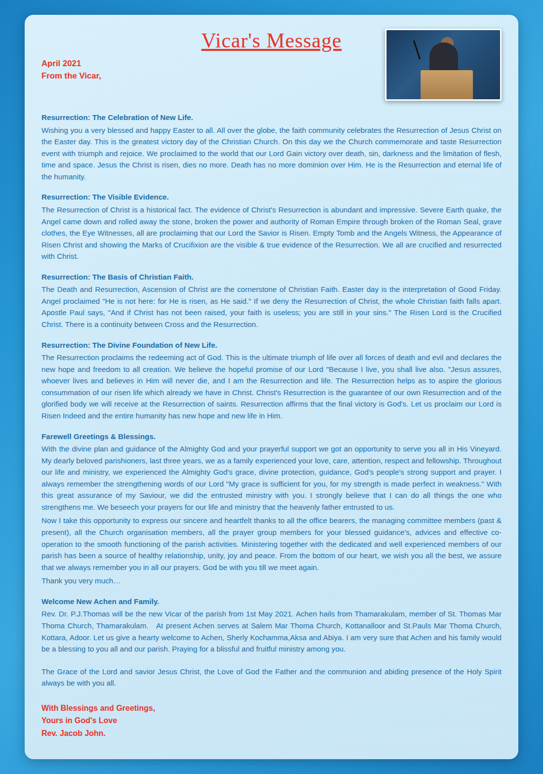Vicar's Message
April 2021
From the Vicar,
Resurrection: The Celebration of New Life.
Wishing you a very blessed and happy Easter to all. All over the globe, the faith community celebrates the Resurrection of Jesus Christ on the Easter day. This is the greatest victory day of the Christian Church. On this day we the Church commemorate and taste Resurrection event with triumph and rejoice. We proclaimed to the world that our Lord Gain victory over death, sin, darkness and the limitation of flesh, time and space. Jesus the Christ is risen, dies no more. Death has no more dominion over Him. He is the Resurrection and eternal life of the humanity.
Resurrection: The Visible Evidence.
The Resurrection of Christ is a historical fact. The evidence of Christ's Resurrection is abundant and impressive. Severe Earth quake, the Angel came down and rolled away the stone, broken the power and authority of Roman Empire through broken of the Roman Seal, grave clothes, the Eye Witnesses, all are proclaiming that our Lord the Savior is Risen. Empty Tomb and the Angels Witness, the Appearance of Risen Christ and showing the Marks of Crucifixion are the visible & true evidence of the Resurrection. We all are crucified and resurrected with Christ.
Resurrection: The Basis of Christian Faith.
The Death and Resurrection, Ascension of Christ are the cornerstone of Christian Faith. Easter day is the interpretation of Good Friday. Angel proclaimed "He is not here: for He is risen, as He said." If we deny the Resurrection of Christ, the whole Christian faith falls apart. Apostle Paul says, "And if Christ has not been raised, your faith is useless; you are still in your sins." The Risen Lord is the Crucified Christ. There is a continuity between Cross and the Resurrection.
Resurrection: The Divine Foundation of New Life.
The Resurrection proclaims the redeeming act of God. This is the ultimate triumph of life over all forces of death and evil and declares the new hope and freedom to all creation. We believe the hopeful promise of our Lord "Because I live, you shall live also. "Jesus assures, whoever lives and believes in Him will never die, and I am the Resurrection and life. The Resurrection helps as to aspire the glorious consummation of our risen life which already we have in Christ. Christ's Resurrection is the guarantee of our own Resurrection and of the glorified body we will receive at the Resurrection of saints. Resurrection affirms that the final victory is God's. Let us proclaim our Lord is Risen Indeed and the entire humanity has new hope and new life in Him.
Farewell Greetings & Blessings.
With the divine plan and guidance of the Almighty God and your prayerful support we got an opportunity to serve you all in His Vineyard. My dearly beloved parishioners, last three years, we as a family experienced your love, care, attention, respect and fellowship. Throughout our life and ministry, we experienced the Almighty God's grace, divine protection, guidance, God's people's strong support and prayer. I always remember the strengthening words of our Lord "My grace is sufficient for you, for my strength is made perfect in weakness." With this great assurance of my Saviour, we did the entrusted ministry with you. I strongly believe that I can do all things the one who strengthens me. We beseech your prayers for our life and ministry that the heavenly father entrusted to us.
Now I take this opportunity to express our sincere and heartfelt thanks to all the office bearers, the managing committee members (past & present), all the Church organisation members, all the prayer group members for your blessed guidance's, advices and effective co-operation to the smooth functioning of the parish activities. Ministering together with the dedicated and well experienced members of our parish has been a source of healthy relationship, unity, joy and peace. From the bottom of our heart, we wish you all the best, we assure that we always remember you in all our prayers. God be with you till we meet again.
Thank you very much…
Welcome New Achen and Family.
Rev. Dr. P.J.Thomas will be the new Vicar of the parish from 1st May 2021. Achen hails from Thamarakulam, member of St. Thomas Mar Thoma Church, Thamarakulam. At present Achen serves at Salem Mar Thoma Church, Kottanalloor and St.Pauls Mar Thoma Church, Kottara, Adoor. Let us give a hearty welcome to Achen, Sherly Kochamma,Aksa and Abiya. I am very sure that Achen and his family would be a blessing to you all and our parish. Praying for a blissful and fruitful ministry among you.
The Grace of the Lord and savior Jesus Christ, the Love of God the Father and the communion and abiding presence of the Holy Spirit always be with you all.
With Blessings and Greetings,
Yours in God's Love
Rev. Jacob John.